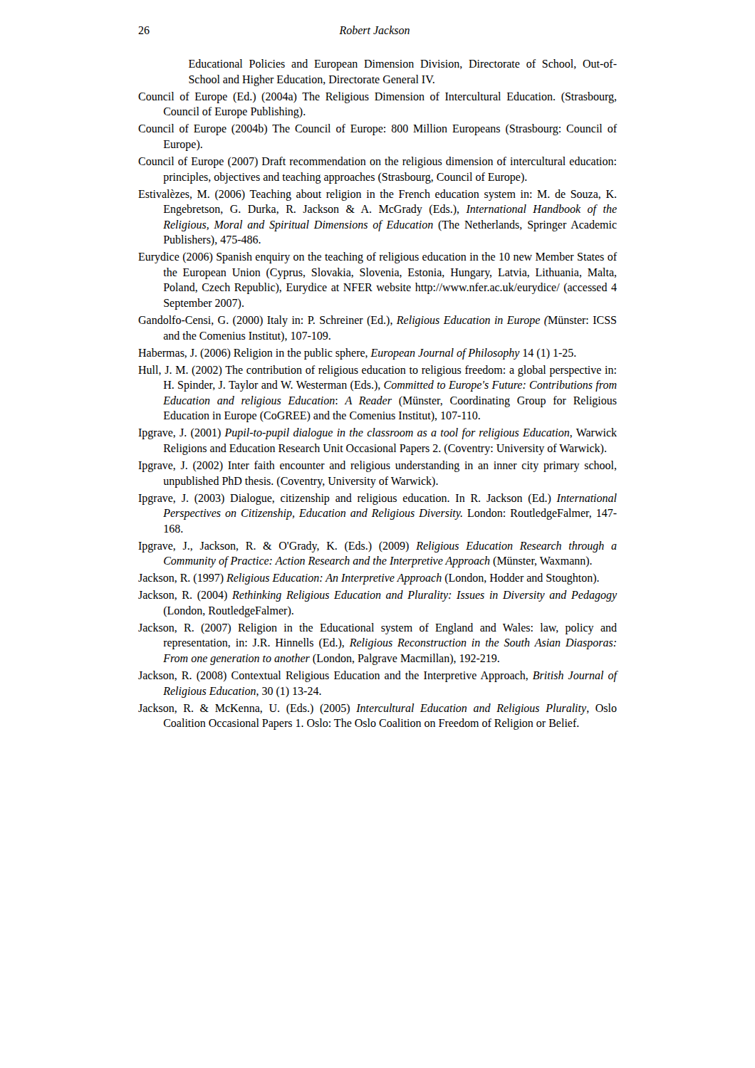26 Robert Jackson
Educational Policies and European Dimension Division, Directorate of School, Out-of-School and Higher Education, Directorate General IV.
Council of Europe (Ed.) (2004a) The Religious Dimension of Intercultural Education. (Strasbourg, Council of Europe Publishing).
Council of Europe (2004b) The Council of Europe: 800 Million Europeans (Strasbourg: Council of Europe).
Council of Europe (2007) Draft recommendation on the religious dimension of intercultural education: principles, objectives and teaching approaches (Strasbourg, Council of Europe).
Estivalèzes, M. (2006) Teaching about religion in the French education system in: M. de Souza, K. Engebretson, G. Durka, R. Jackson & A. McGrady (Eds.), International Handbook of the Religious, Moral and Spiritual Dimensions of Education (The Netherlands, Springer Academic Publishers), 475-486.
Eurydice (2006) Spanish enquiry on the teaching of religious education in the 10 new Member States of the European Union (Cyprus, Slovakia, Slovenia, Estonia, Hungary, Latvia, Lithuania, Malta, Poland, Czech Republic), Eurydice at NFER website http://www.nfer.ac.uk/eurydice/ (accessed 4 September 2007).
Gandolfo-Censi, G. (2000) Italy in: P. Schreiner (Ed.), Religious Education in Europe (Münster: ICSS and the Comenius Institut), 107-109.
Habermas, J. (2006) Religion in the public sphere, European Journal of Philosophy 14 (1) 1-25.
Hull, J. M. (2002) The contribution of religious education to religious freedom: a global perspective in: H. Spinder, J. Taylor and W. Westerman (Eds.), Committed to Europe's Future: Contributions from Education and religious Education: A Reader (Münster, Coordinating Group for Religious Education in Europe (CoGREE) and the Comenius Institut), 107-110.
Ipgrave, J. (2001) Pupil-to-pupil dialogue in the classroom as a tool for religious Education, Warwick Religions and Education Research Unit Occasional Papers 2. (Coventry: University of Warwick).
Ipgrave, J. (2002) Inter faith encounter and religious understanding in an inner city primary school, unpublished PhD thesis. (Coventry, University of Warwick).
Ipgrave, J. (2003) Dialogue, citizenship and religious education. In R. Jackson (Ed.) International Perspectives on Citizenship, Education and Religious Diversity. London: RoutledgeFalmer, 147-168.
Ipgrave, J., Jackson, R. & O'Grady, K. (Eds.) (2009) Religious Education Research through a Community of Practice: Action Research and the Interpretive Approach (Münster, Waxmann).
Jackson, R. (1997) Religious Education: An Interpretive Approach (London, Hodder and Stoughton).
Jackson, R. (2004) Rethinking Religious Education and Plurality: Issues in Diversity and Pedagogy (London, RoutledgeFalmer).
Jackson, R. (2007) Religion in the Educational system of England and Wales: law, policy and representation, in: J.R. Hinnells (Ed.), Religious Reconstruction in the South Asian Diasporas: From one generation to another (London, Palgrave Macmillan), 192-219.
Jackson, R. (2008) Contextual Religious Education and the Interpretive Approach, British Journal of Religious Education, 30 (1) 13-24.
Jackson, R. & McKenna, U. (Eds.) (2005) Intercultural Education and Religious Plurality, Oslo Coalition Occasional Papers 1. Oslo: The Oslo Coalition on Freedom of Religion or Belief.